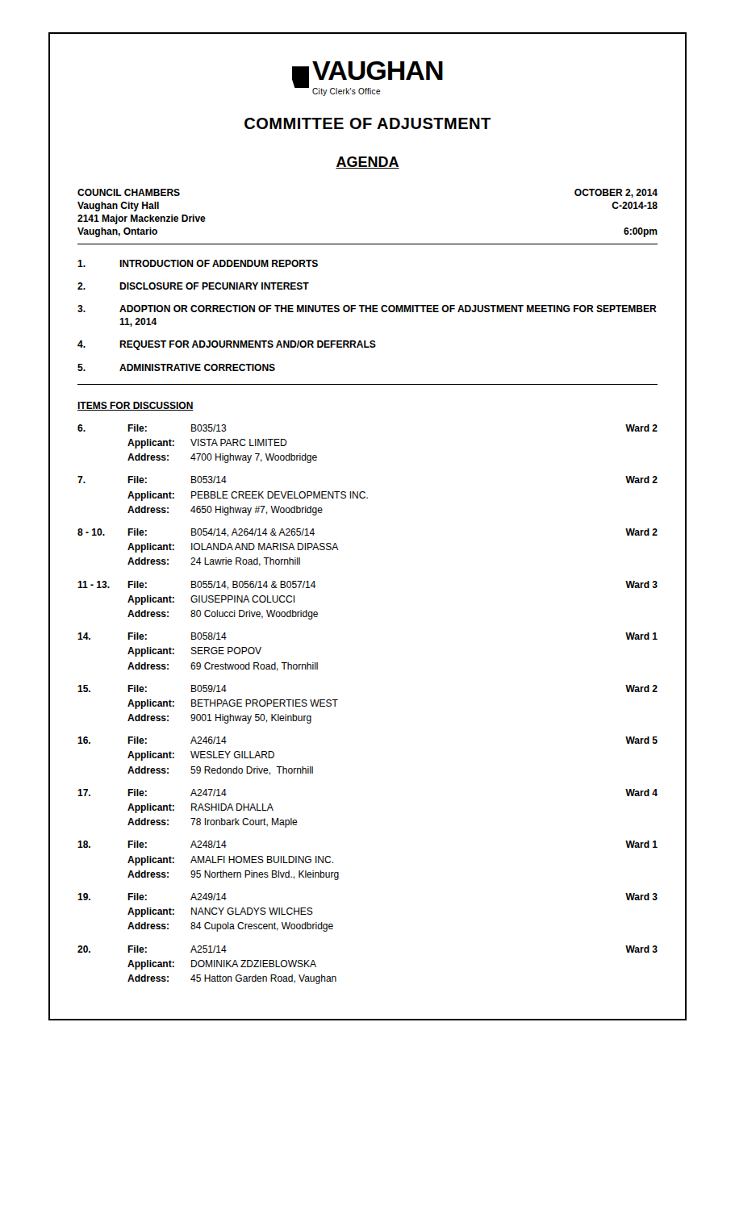VAUGHAN
City Clerk's Office
COMMITTEE OF ADJUSTMENT
AGENDA
| COUNCIL CHAMBERS Vaughan City Hall 2141 Major Mackenzie Drive Vaughan, Ontario | OCTOBER 2, 2014 C-2014-18 6:00pm |
1. INTRODUCTION OF ADDENDUM REPORTS
2. DISCLOSURE OF PECUNIARY INTEREST
3. ADOPTION OR CORRECTION OF THE MINUTES OF THE COMMITTEE OF ADJUSTMENT MEETING FOR SEPTEMBER 11, 2014
4. REQUEST FOR ADJOURNMENTS AND/OR DEFERRALS
5. ADMINISTRATIVE CORRECTIONS
ITEMS FOR DISCUSSION
| 6. | File: | B035/13 | Ward 2 |
| | Applicant: | VISTA PARC LIMITED | |
| | Address: | 4700 Highway 7, Woodbridge | |
| 7. | File: | B053/14 | Ward 2 |
| | Applicant: | PEBBLE CREEK DEVELOPMENTS INC. | |
| | Address: | 4650 Highway #7, Woodbridge | |
| 8 - 10. | File: | B054/14, A264/14 & A265/14 | Ward 2 |
| | Applicant: | IOLANDA AND MARISA DIPASSA | |
| | Address: | 24 Lawrie Road, Thornhill | |
| 11 - 13. | File: | B055/14, B056/14 & B057/14 | Ward 3 |
| | Applicant: | GIUSEPPINA COLUCCI | |
| | Address: | 80 Colucci Drive, Woodbridge | |
| 14. | File: | B058/14 | Ward 1 |
| | Applicant: | SERGE POPOV | |
| | Address: | 69 Crestwood Road, Thornhill | |
| 15. | File: | B059/14 | Ward 2 |
| | Applicant: | BETHPAGE PROPERTIES WEST | |
| | Address: | 9001 Highway 50, Kleinburg | |
| 16. | File: | A246/14 | Ward 5 |
| | Applicant: | WESLEY GILLARD | |
| | Address: | 59 Redondo Drive, Thornhill | |
| 17. | File: | A247/14 | Ward 4 |
| | Applicant: | RASHIDA DHALLA | |
| | Address: | 78 Ironbark Court, Maple | |
| 18. | File: | A248/14 | Ward 1 |
| | Applicant: | AMALFI HOMES BUILDING INC. | |
| | Address: | 95 Northern Pines Blvd., Kleinburg | |
| 19. | File: | A249/14 | Ward 3 |
| | Applicant: | NANCY GLADYS WILCHES | |
| | Address: | 84 Cupola Crescent, Woodbridge | |
| 20. | File: | A251/14 | Ward 3 |
| | Applicant: | DOMINIKA ZDZIEBLOWSKA | |
| | Address: | 45 Hatton Garden Road, Vaughan | |